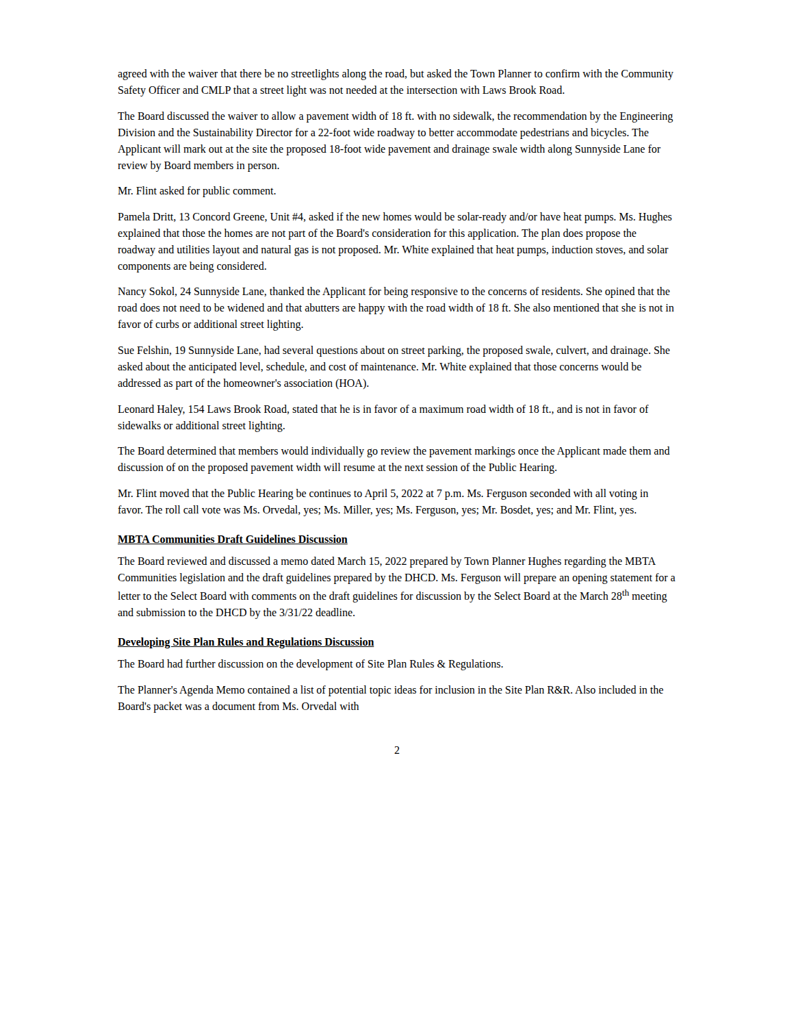agreed with the waiver that there be no streetlights along the road, but asked the Town Planner to confirm with the Community Safety Officer and CMLP that a street light was not needed at the intersection with Laws Brook Road.
The Board discussed the waiver to allow a pavement width of 18 ft. with no sidewalk, the recommendation by the Engineering Division and the Sustainability Director for a 22-foot wide roadway to better accommodate pedestrians and bicycles. The Applicant will mark out at the site the proposed 18-foot wide pavement and drainage swale width along Sunnyside Lane for review by Board members in person.
Mr. Flint asked for public comment.
Pamela Dritt, 13 Concord Greene, Unit #4, asked if the new homes would be solar-ready and/or have heat pumps. Ms. Hughes explained that those the homes are not part of the Board's consideration for this application. The plan does propose the roadway and utilities layout and natural gas is not proposed. Mr. White explained that heat pumps, induction stoves, and solar components are being considered.
Nancy Sokol, 24 Sunnyside Lane, thanked the Applicant for being responsive to the concerns of residents. She opined that the road does not need to be widened and that abutters are happy with the road width of 18 ft. She also mentioned that she is not in favor of curbs or additional street lighting.
Sue Felshin, 19 Sunnyside Lane, had several questions about on street parking, the proposed swale, culvert, and drainage. She asked about the anticipated level, schedule, and cost of maintenance. Mr. White explained that those concerns would be addressed as part of the homeowner's association (HOA).
Leonard Haley, 154 Laws Brook Road, stated that he is in favor of a maximum road width of 18 ft., and is not in favor of sidewalks or additional street lighting.
The Board determined that members would individually go review the pavement markings once the Applicant made them and discussion of on the proposed pavement width will resume at the next session of the Public Hearing.
Mr. Flint moved that the Public Hearing be continues to April 5, 2022 at 7 p.m. Ms. Ferguson seconded with all voting in favor. The roll call vote was Ms. Orvedal, yes; Ms. Miller, yes; Ms. Ferguson, yes; Mr. Bosdet, yes; and Mr. Flint, yes.
MBTA Communities Draft Guidelines Discussion
The Board reviewed and discussed a memo dated March 15, 2022 prepared by Town Planner Hughes regarding the MBTA Communities legislation and the draft guidelines prepared by the DHCD. Ms. Ferguson will prepare an opening statement for a letter to the Select Board with comments on the draft guidelines for discussion by the Select Board at the March 28th meeting and submission to the DHCD by the 3/31/22 deadline.
Developing Site Plan Rules and Regulations Discussion
The Board had further discussion on the development of Site Plan Rules & Regulations.
The Planner's Agenda Memo contained a list of potential topic ideas for inclusion in the Site Plan R&R. Also included in the Board's packet was a document from Ms. Orvedal with
2